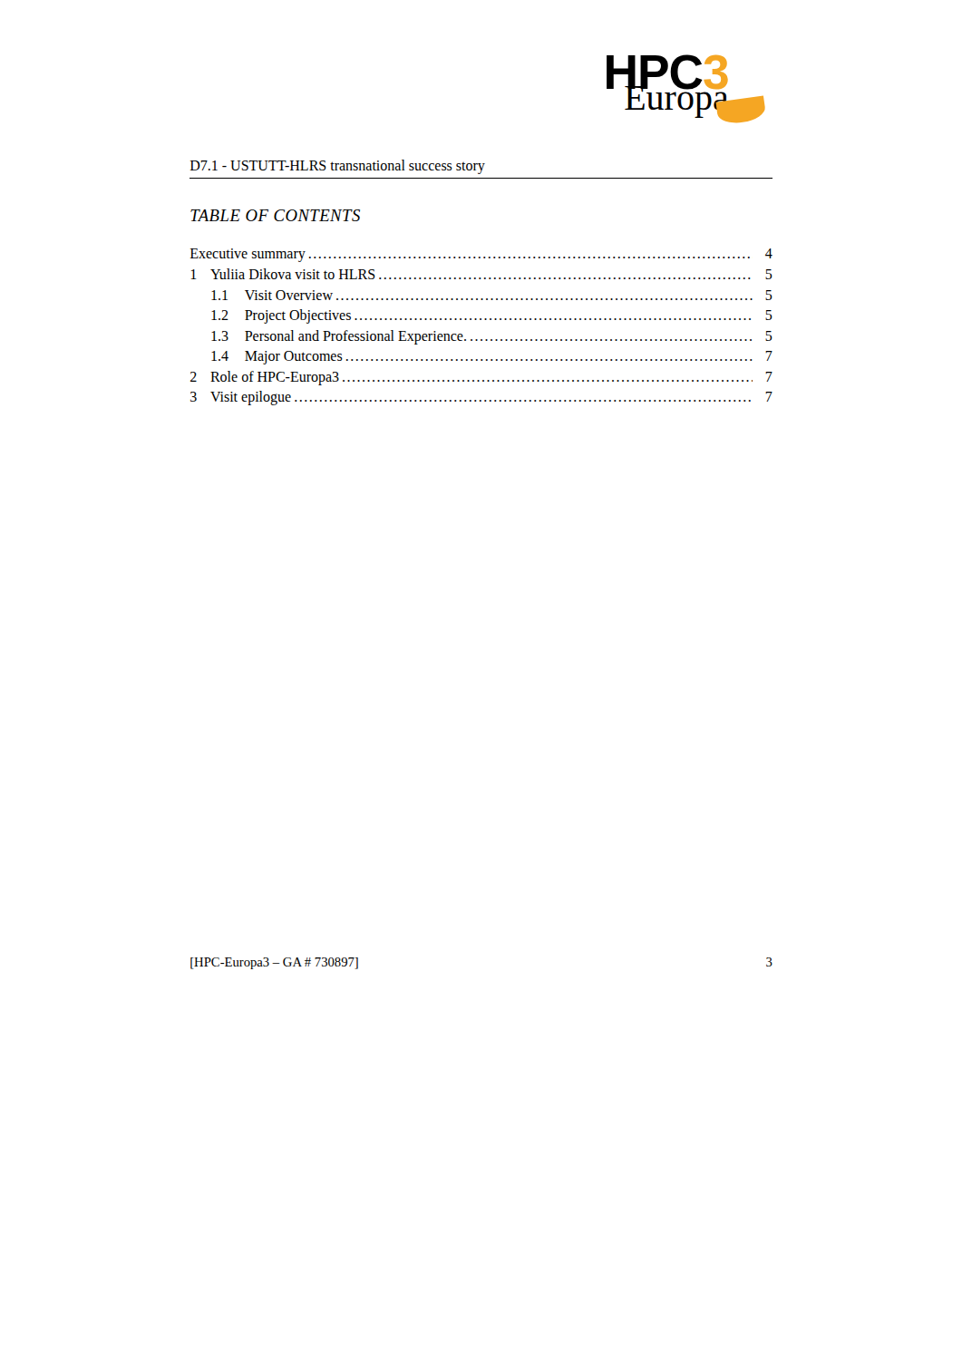HPC3 Europa
D7.1 - USTUTT-HLRS transnational success story
TABLE OF CONTENTS
Executive summary.................................................................................................................. 4
1 Yuliia Dikova visit to HLRS....................................................................................... 5
1.1 Visit Overview................................................................................................. 5
1.2 Project Objectives............................................................................................. 5
1.3 Personal and Professional Experience.............................................................. 5
1.4 Major Outcomes............................................................................................... 7
2 Role of HPC-Europa3............................................................................................. 7
3 Visit epilogue....................................................................................................... 7
[HPC-Europa3 – GA # 730897] 3